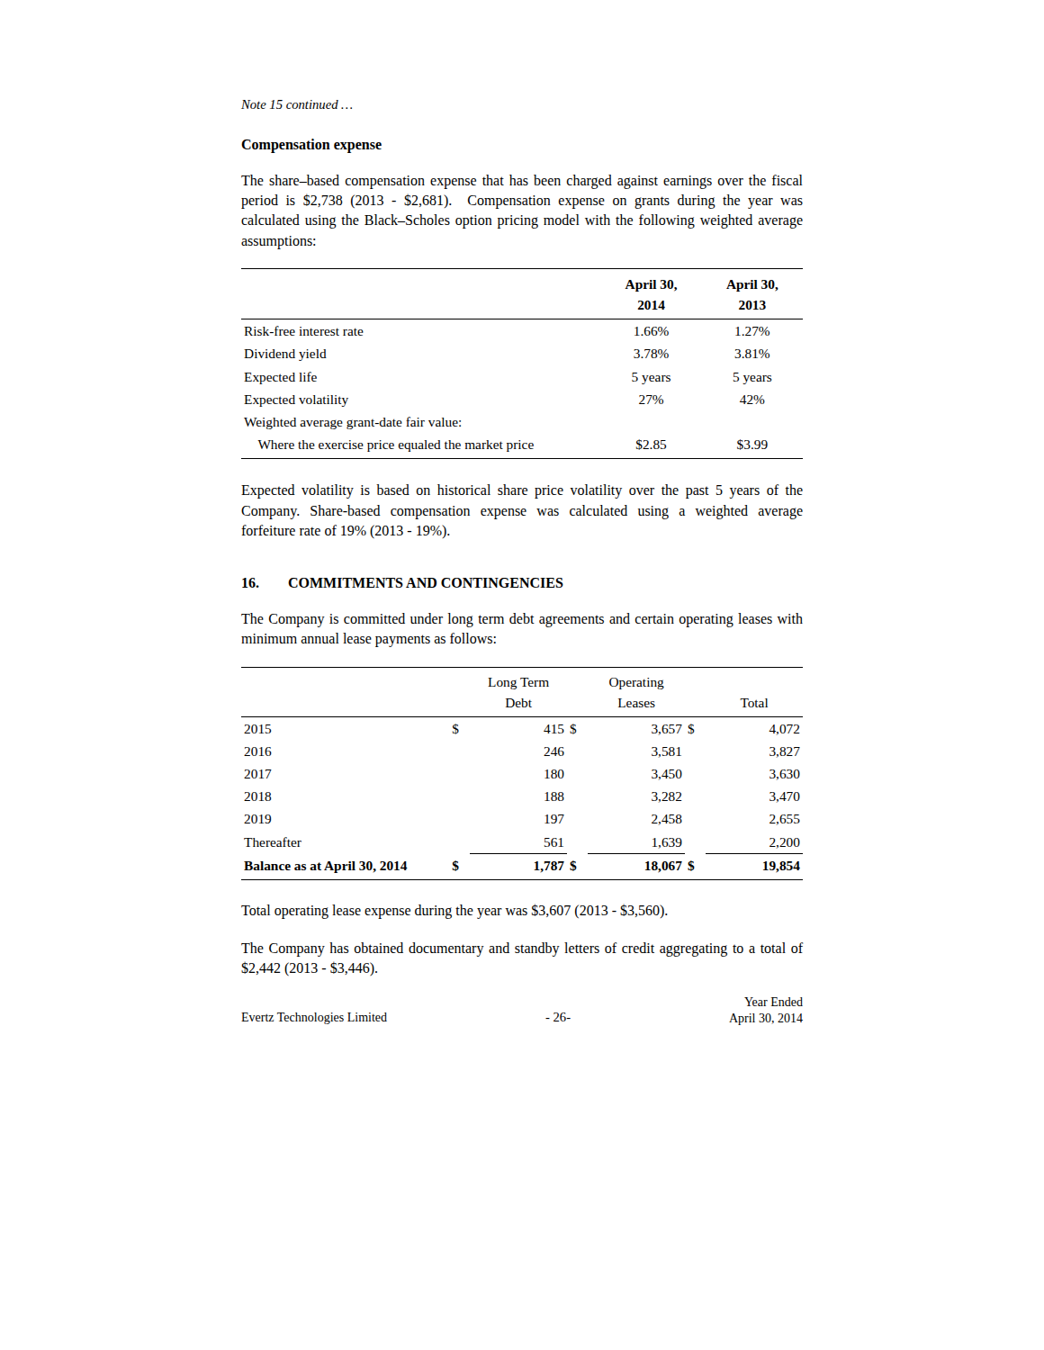Note 15 continued …
Compensation expense
The share–based compensation expense that has been charged against earnings over the fiscal period is $2,738 (2013 - $2,681). Compensation expense on grants during the year was calculated using the Black–Scholes option pricing model with the following weighted average assumptions:
| | April 30, | April 30, |
| --- | --- | --- |
| | 2014 | 2013 |
| Risk-free interest rate | 1.66% | 1.27% |
| Dividend yield | 3.78% | 3.81% |
| Expected life | 5 years | 5 years |
| Expected volatility | 27% | 42% |
| Weighted average grant-date fair value: | | |
| Where the exercise price equaled the market price | $2.85 | $3.99 |
Expected volatility is based on historical share price volatility over the past 5 years of the Company. Share-based compensation expense was calculated using a weighted average forfeiture rate of 19% (2013 - 19%).
16. COMMITMENTS AND CONTINGENCIES
The Company is committed under long term debt agreements and certain operating leases with minimum annual lease payments as follows:
| | | Long Term | | Operating | | |
| --- | --- | --- | --- | --- | --- | --- |
| | | Debt | | Leases | | Total |
| 2015 | $ | 415 | $ | 3,657 | $ | 4,072 |
| 2016 | | 246 | | 3,581 | | 3,827 |
| 2017 | | 180 | | 3,450 | | 3,630 |
| 2018 | | 188 | | 3,282 | | 3,470 |
| 2019 | | 197 | | 2,458 | | 2,655 |
| Thereafter | | 561 | | 1,639 | | 2,200 |
| Balance as at April 30, 2014 | $ | 1,787 | $ | 18,067 | $ | 19,854 |
Total operating lease expense during the year was $3,607 (2013 - $3,560).
The Company has obtained documentary and standby letters of credit aggregating to a total of $2,442 (2013 - $3,446).
Evertz Technologies Limited
- 26-
Year Ended
April 30, 2014